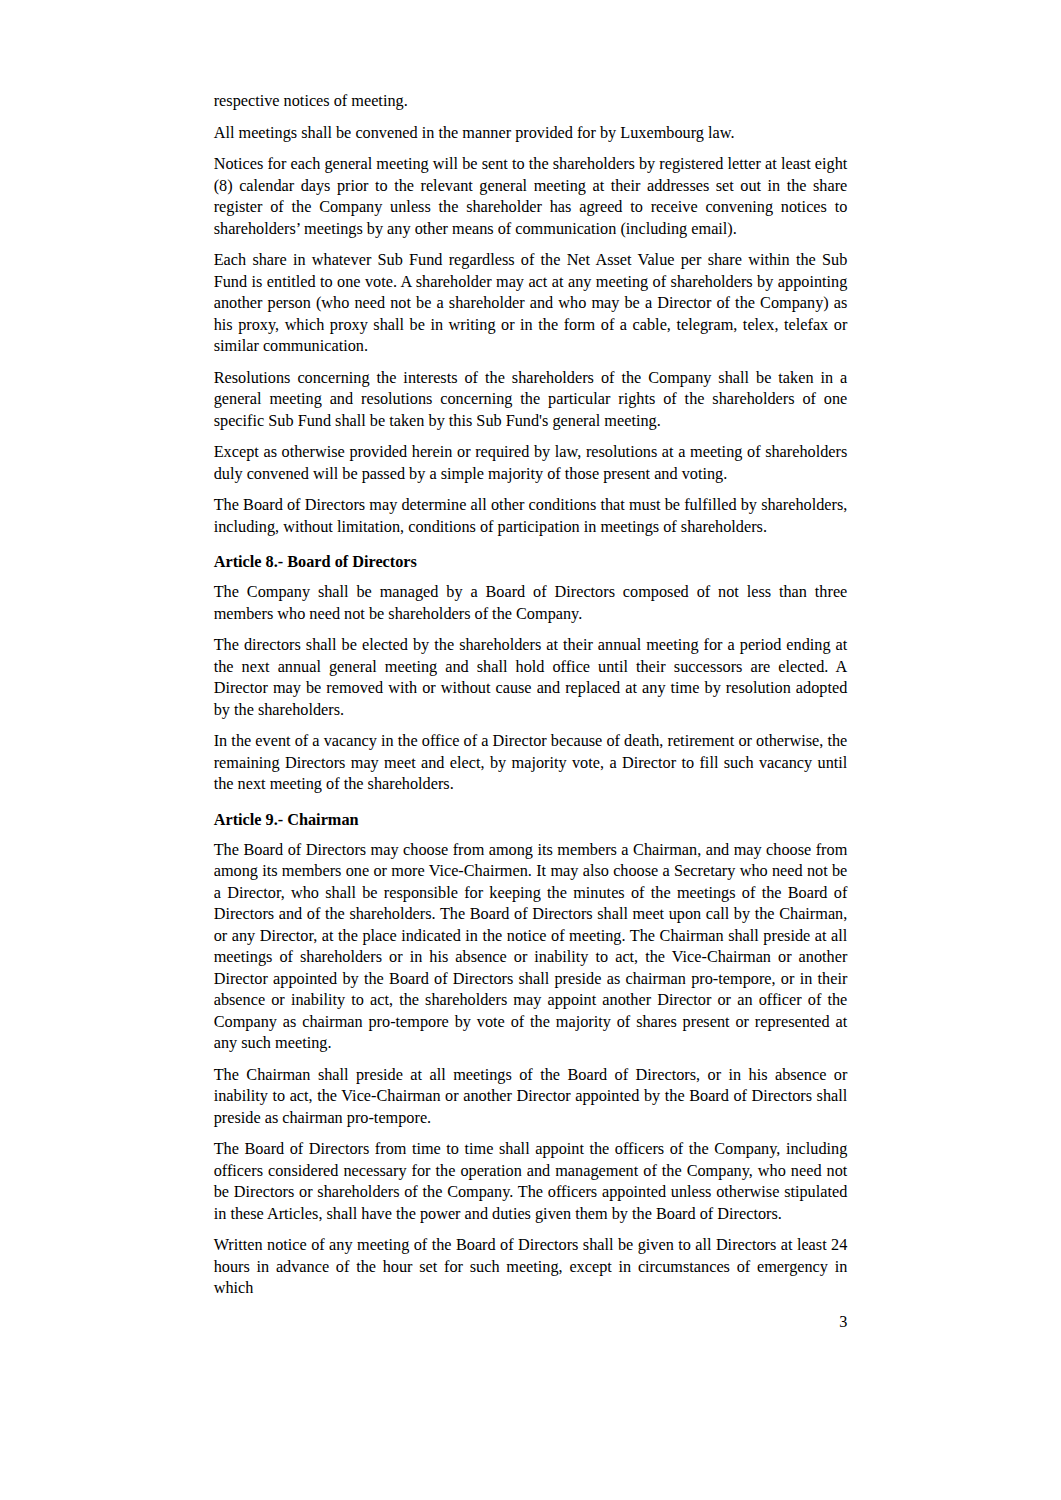respective notices of meeting.
All meetings shall be convened in the manner provided for by Luxembourg law.
Notices for each general meeting will be sent to the shareholders by registered letter at least eight (8) calendar days prior to the relevant general meeting at their addresses set out in the share register of the Company unless the shareholder has agreed to receive convening notices to shareholders’ meetings by any other means of communication (including email).
Each share in whatever Sub Fund regardless of the Net Asset Value per share within the Sub Fund is entitled to one vote. A shareholder may act at any meeting of shareholders by appointing another person (who need not be a shareholder and who may be a Director of the Company) as his proxy, which proxy shall be in writing or in the form of a cable, telegram, telex, telefax or similar communication.
Resolutions concerning the interests of the shareholders of the Company shall be taken in a general meeting and resolutions concerning the particular rights of the shareholders of one specific Sub Fund shall be taken by this Sub Fund's general meeting.
Except as otherwise provided herein or required by law, resolutions at a meeting of shareholders duly convened will be passed by a simple majority of those present and voting.
The Board of Directors may determine all other conditions that must be fulfilled by shareholders, including, without limitation, conditions of participation in meetings of shareholders.
Article 8.- Board of Directors
The Company shall be managed by a Board of Directors composed of not less than three members who need not be shareholders of the Company.
The directors shall be elected by the shareholders at their annual meeting for a period ending at the next annual general meeting and shall hold office until their successors are elected. A Director may be removed with or without cause and replaced at any time by resolution adopted by the shareholders.
In the event of a vacancy in the office of a Director because of death, retirement or otherwise, the remaining Directors may meet and elect, by majority vote, a Director to fill such vacancy until the next meeting of the shareholders.
Article 9.- Chairman
The Board of Directors may choose from among its members a Chairman, and may choose from among its members one or more Vice-Chairmen. It may also choose a Secretary who need not be a Director, who shall be responsible for keeping the minutes of the meetings of the Board of Directors and of the shareholders. The Board of Directors shall meet upon call by the Chairman, or any Director, at the place indicated in the notice of meeting. The Chairman shall preside at all meetings of shareholders or in his absence or inability to act, the Vice-Chairman or another Director appointed by the Board of Directors shall preside as chairman pro-tempore, or in their absence or inability to act, the shareholders may appoint another Director or an officer of the Company as chairman pro-tempore by vote of the majority of shares present or represented at any such meeting.
The Chairman shall preside at all meetings of the Board of Directors, or in his absence or inability to act, the Vice-Chairman or another Director appointed by the Board of Directors shall preside as chairman pro-tempore.
The Board of Directors from time to time shall appoint the officers of the Company, including officers considered necessary for the operation and management of the Company, who need not be Directors or shareholders of the Company. The officers appointed unless otherwise stipulated in these Articles, shall have the power and duties given them by the Board of Directors.
Written notice of any meeting of the Board of Directors shall be given to all Directors at least 24 hours in advance of the hour set for such meeting, except in circumstances of emergency in which
3